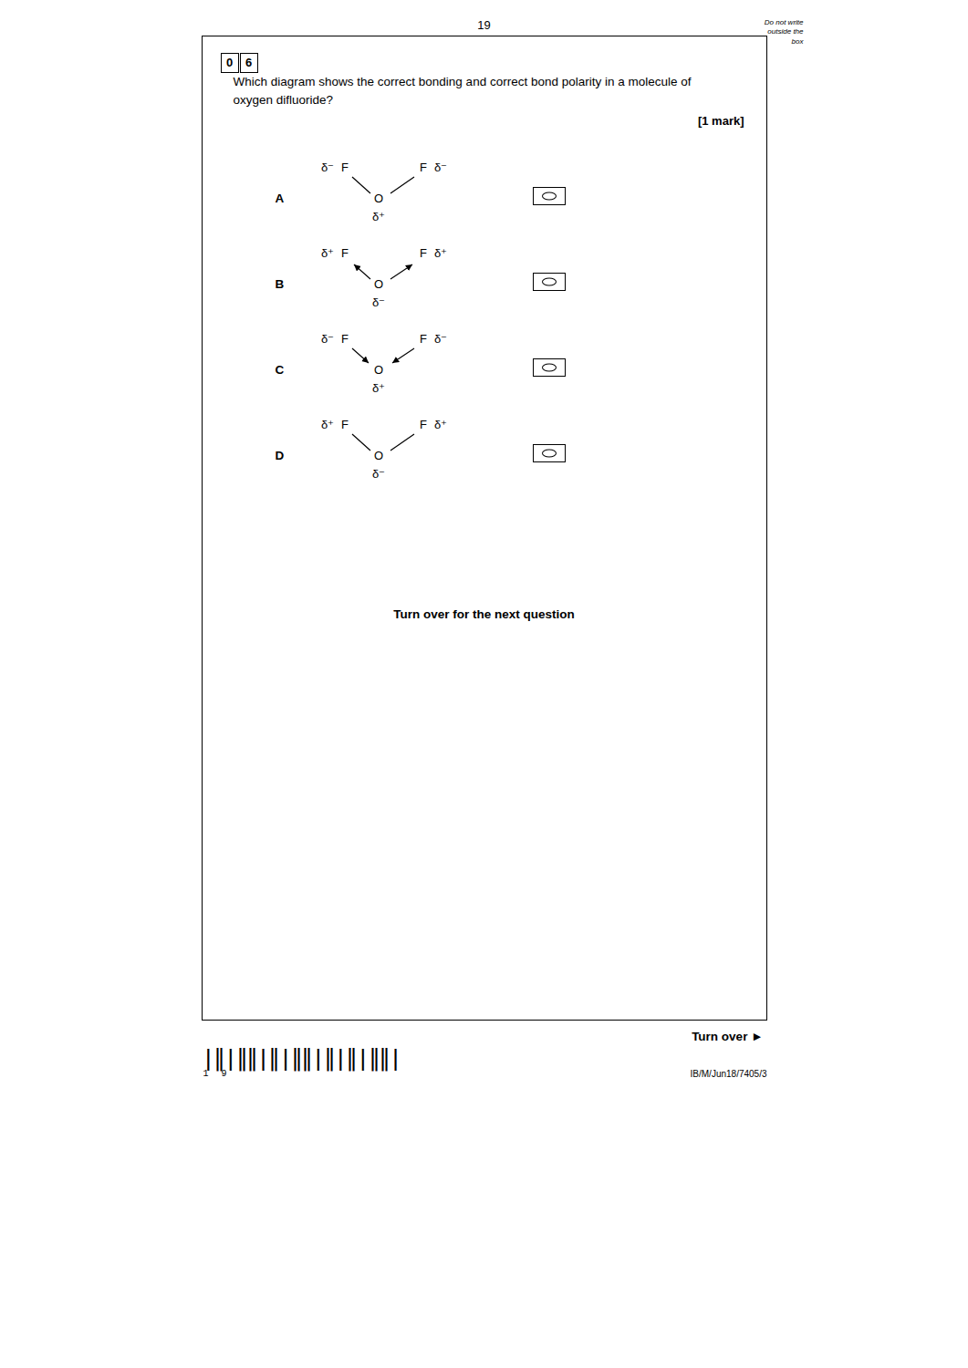Do not write
outside the
box
19
06
Which diagram shows the correct bonding and correct bond polarity in a molecule of oxygen difluoride?
[1 mark]
| A | δ⁻ F F δ⁻ O δ⁺ | |
| B | δ⁺ F F δ⁺ O δ⁻ | |
| C | δ⁻ F F δ⁻ O δ⁺ | |
| D | δ⁺ F F δ⁺ O δ⁻ | |
Turn over for the next question
Turn over ►
|∥|∥∥|∥|∥∥|∥|∥|∥∥|
1 9
IB/M/Jun18/7405/3